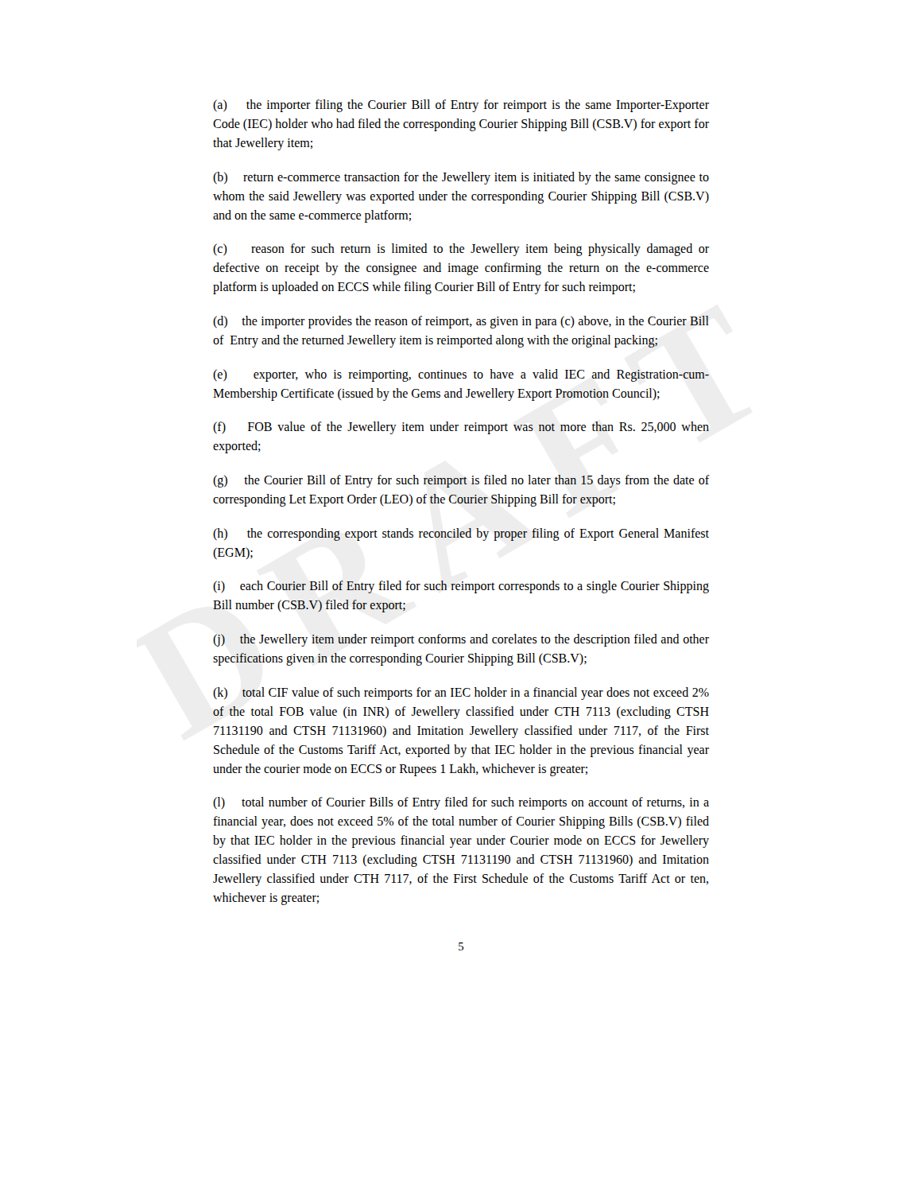DRAFT
(a) the importer filing the Courier Bill of Entry for reimport is the same Importer-Exporter Code (IEC) holder who had filed the corresponding Courier Shipping Bill (CSB.V) for export for that Jewellery item;
(b) return e-commerce transaction for the Jewellery item is initiated by the same consignee to whom the said Jewellery was exported under the corresponding Courier Shipping Bill (CSB.V) and on the same e-commerce platform;
(c) reason for such return is limited to the Jewellery item being physically damaged or defective on receipt by the consignee and image confirming the return on the e-commerce platform is uploaded on ECCS while filing Courier Bill of Entry for such reimport;
(d) the importer provides the reason of reimport, as given in para (c) above, in the Courier Bill of Entry and the returned Jewellery item is reimported along with the original packing;
(e) exporter, who is reimporting, continues to have a valid IEC and Registration-cum-Membership Certificate (issued by the Gems and Jewellery Export Promotion Council);
(f) FOB value of the Jewellery item under reimport was not more than Rs. 25,000 when exported;
(g) the Courier Bill of Entry for such reimport is filed no later than 15 days from the date of corresponding Let Export Order (LEO) of the Courier Shipping Bill for export;
(h) the corresponding export stands reconciled by proper filing of Export General Manifest (EGM);
(i) each Courier Bill of Entry filed for such reimport corresponds to a single Courier Shipping Bill number (CSB.V) filed for export;
(j) the Jewellery item under reimport conforms and corelates to the description filed and other specifications given in the corresponding Courier Shipping Bill (CSB.V);
(k) total CIF value of such reimports for an IEC holder in a financial year does not exceed 2% of the total FOB value (in INR) of Jewellery classified under CTH 7113 (excluding CTSH 71131190 and CTSH 71131960) and Imitation Jewellery classified under 7117, of the First Schedule of the Customs Tariff Act, exported by that IEC holder in the previous financial year under the courier mode on ECCS or Rupees 1 Lakh, whichever is greater;
(l) total number of Courier Bills of Entry filed for such reimports on account of returns, in a financial year, does not exceed 5% of the total number of Courier Shipping Bills (CSB.V) filed by that IEC holder in the previous financial year under Courier mode on ECCS for Jewellery classified under CTH 7113 (excluding CTSH 71131190 and CTSH 71131960) and Imitation Jewellery classified under CTH 7117, of the First Schedule of the Customs Tariff Act or ten, whichever is greater;
5